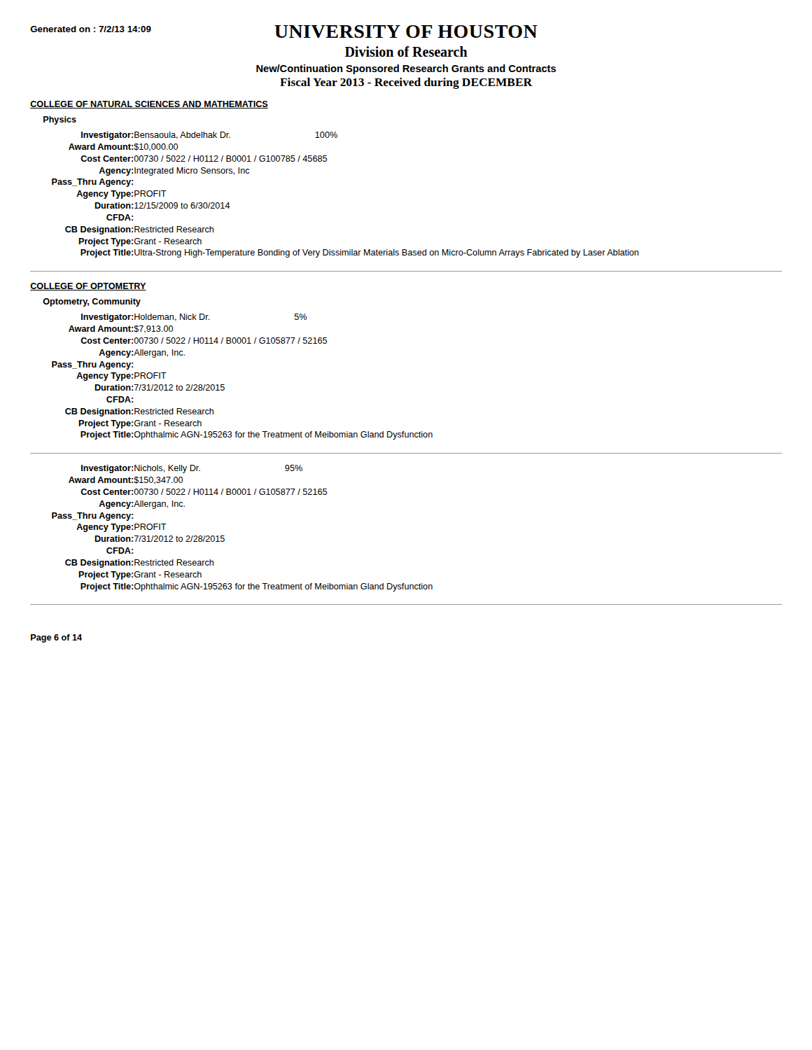Generated on : 7/2/13 14:09
UNIVERSITY OF HOUSTON
Division of Research
New/Continuation Sponsored Research Grants and Contracts
Fiscal Year 2013 - Received during DECEMBER
COLLEGE OF NATURAL SCIENCES AND MATHEMATICS
Physics
| Investigator: | Bensaoula, Abdelhak Dr. 100% |
| Award Amount: | $10,000.00 |
| Cost Center: | 00730 / 5022 / H0112 / B0001 / G100785 / 45685 |
| Agency: | Integrated Micro Sensors, Inc |
| Pass_Thru Agency: | |
| Agency Type: | PROFIT |
| Duration: | 12/15/2009 to 6/30/2014 |
| CFDA: | |
| CB Designation: | Restricted Research |
| Project Type: | Grant - Research |
| Project Title: | Ultra-Strong High-Temperature Bonding of Very Dissimilar Materials Based on Micro-Column Arrays Fabricated by Laser Ablation |
COLLEGE OF OPTOMETRY
Optometry, Community
| Investigator: | Holdeman, Nick Dr. 5% |
| Award Amount: | $7,913.00 |
| Cost Center: | 00730 / 5022 / H0114 / B0001 / G105877 / 52165 |
| Agency: | Allergan, Inc. |
| Pass_Thru Agency: | |
| Agency Type: | PROFIT |
| Duration: | 7/31/2012 to 2/28/2015 |
| CFDA: | |
| CB Designation: | Restricted Research |
| Project Type: | Grant - Research |
| Project Title: | Ophthalmic AGN-195263 for the Treatment of Meibomian Gland Dysfunction |
| Investigator: | Nichols, Kelly Dr. 95% |
| Award Amount: | $150,347.00 |
| Cost Center: | 00730 / 5022 / H0114 / B0001 / G105877 / 52165 |
| Agency: | Allergan, Inc. |
| Pass_Thru Agency: | |
| Agency Type: | PROFIT |
| Duration: | 7/31/2012 to 2/28/2015 |
| CFDA: | |
| CB Designation: | Restricted Research |
| Project Type: | Grant - Research |
| Project Title: | Ophthalmic AGN-195263 for the Treatment of Meibomian Gland Dysfunction |
Page 6 of 14